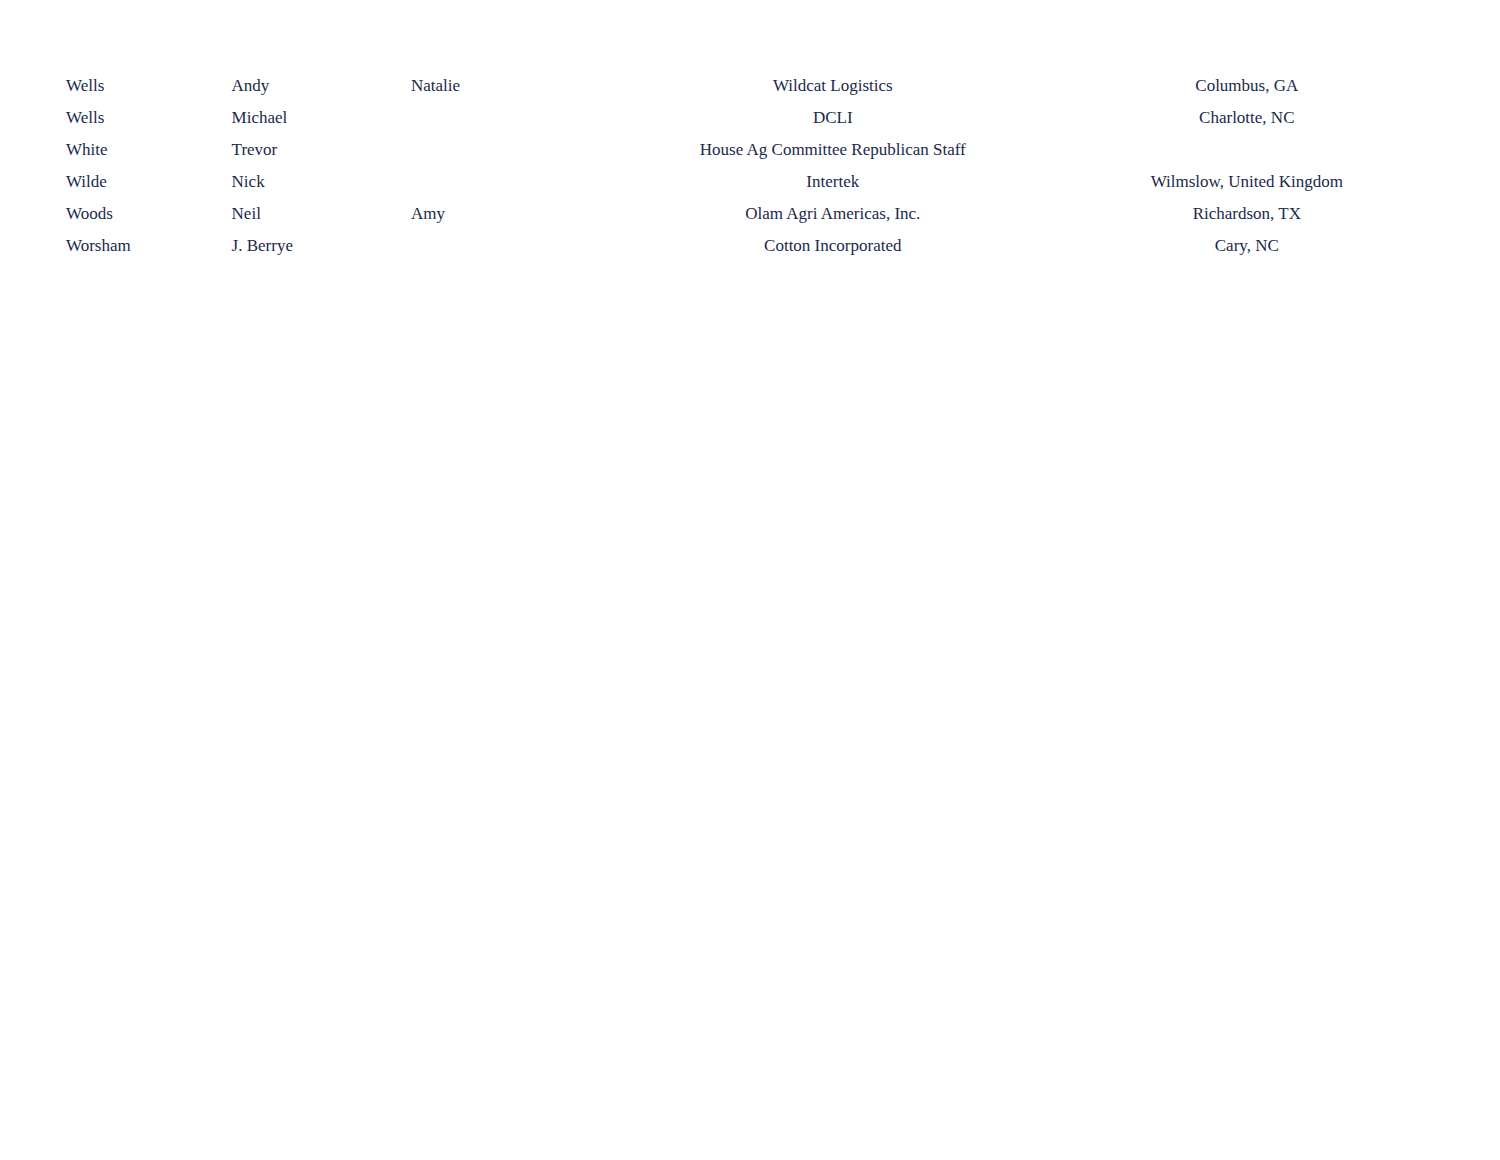| Wells | Andy | Natalie | Wildcat Logistics | Columbus, GA |
| Wells | Michael | | DCLI | Charlotte, NC |
| White | Trevor | | House Ag Committee Republican Staff | |
| Wilde | Nick | | Intertek | Wilmslow, United Kingdom |
| Woods | Neil | Amy | Olam Agri Americas, Inc. | Richardson, TX |
| Worsham | J. Berrye | | Cotton Incorporated | Cary, NC |